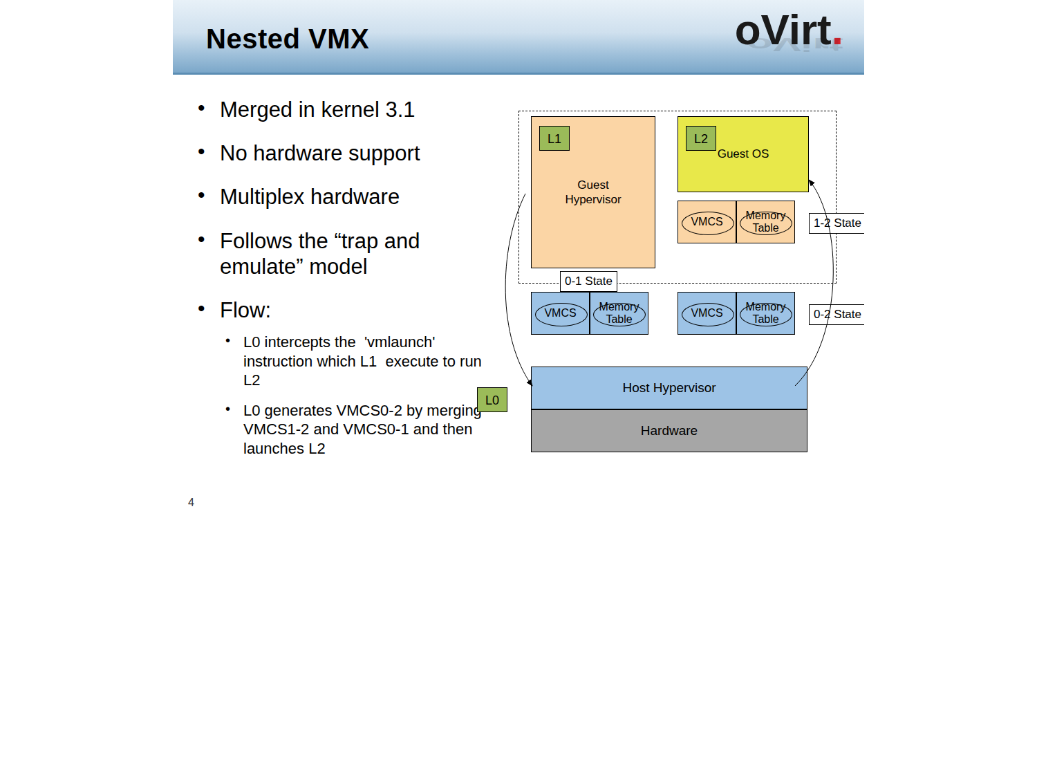Nested VMX
oVirt.
oVirt
Merged in kernel 3.1
No hardware support
Multiplex hardware
Follows the “trap and emulate” model
Flow:
L0 intercepts the 'vmlaunch' instruction which L1 execute to run L2
L0 generates VMCS0-2 by merging VMCS1-2 and VMCS0-1 and then launches L2
4
Guest
Hypervisor
Guest OS
L1
L2
L0
VMCS
Memory
Table
VMCS
Memory
Table
VMCS
Memory
Table
1-2 State
0-2 State
0-1 State
Host Hypervisor
Hardware